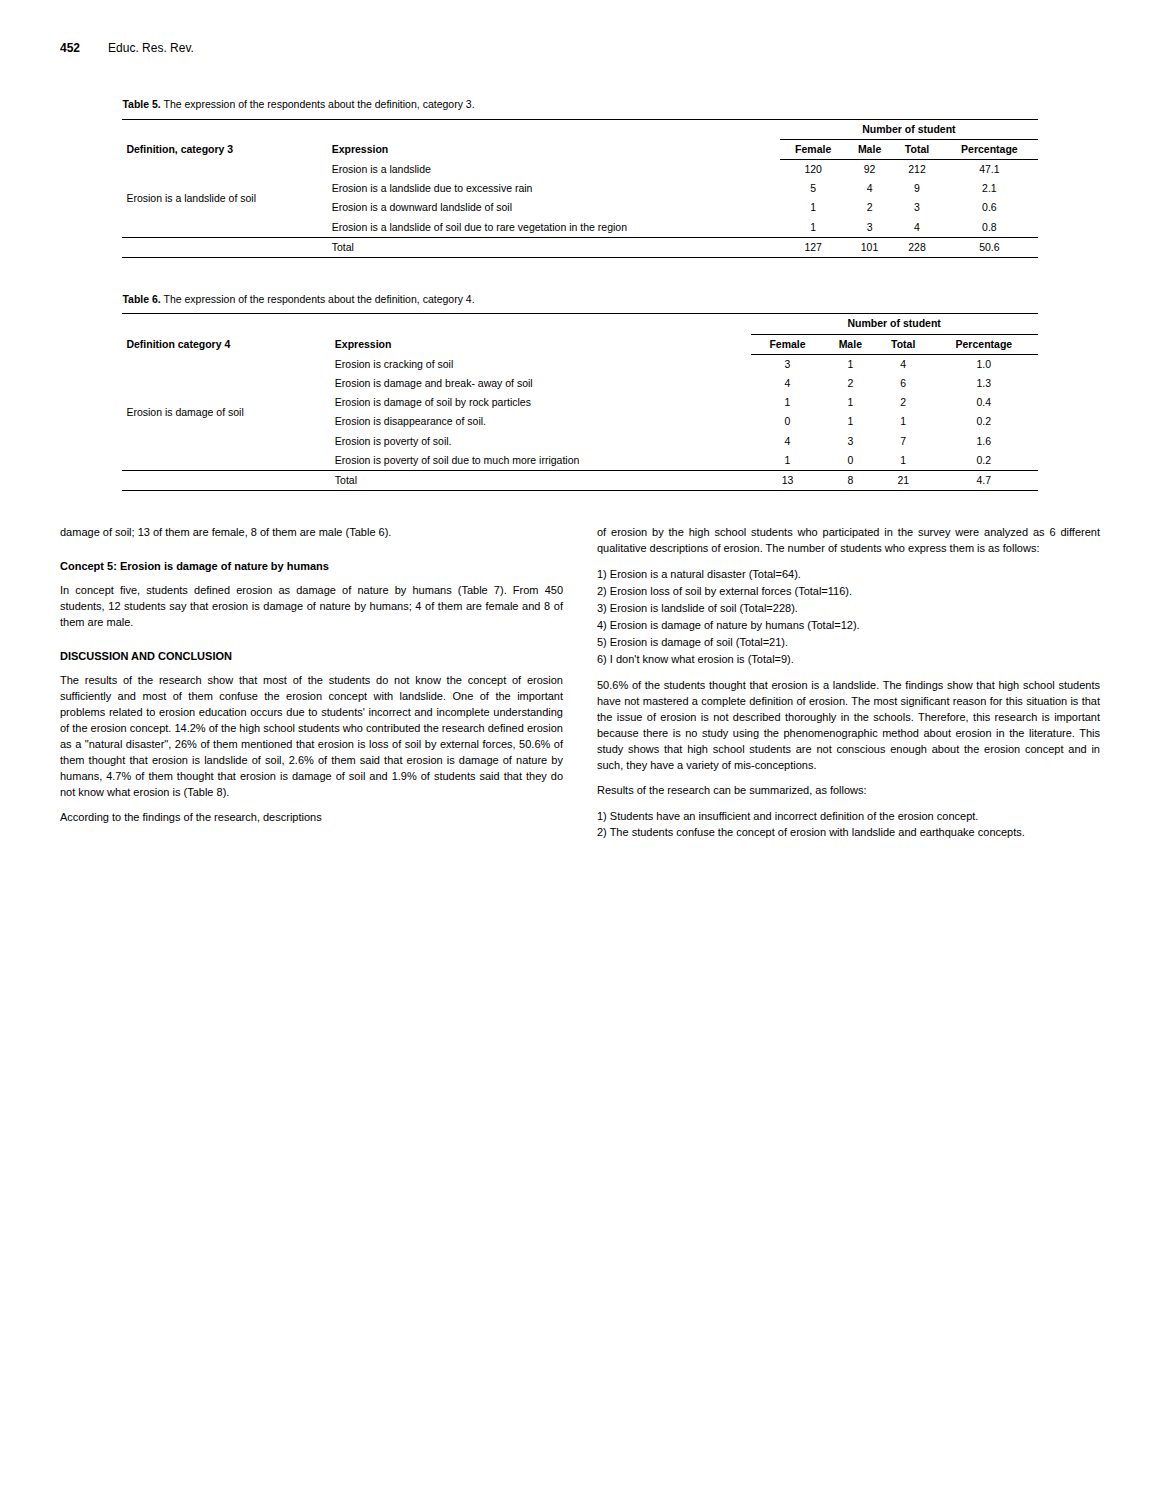452 Educ. Res. Rev.
Table 5. The expression of the respondents about the definition, category 3.
| Definition, category 3 | Expression | Number of student |
| --- | --- | --- |
| Female | Male | Total | Percentage |
| Erosion is a landslide of soil | Erosion is a landslide | 120 | 92 | 212 | 47.1 |
| Erosion is a landslide due to excessive rain | 5 | 4 | 9 | 2.1 |
| Erosion is a downward landslide of soil | 1 | 2 | 3 | 0.6 |
| Erosion is a landslide of soil due to rare vegetation in the region | 1 | 3 | 4 | 0.8 |
| | Total | 127 | 101 | 228 | 50.6 |
Table 6. The expression of the respondents about the definition, category 4.
| Definition category 4 | Expression | Number of student |
| --- | --- | --- |
| Female | Male | Total | Percentage |
| Erosion is damage of soil | Erosion is cracking of soil | 3 | 1 | 4 | 1.0 |
| Erosion is damage and break- away of soil | 4 | 2 | 6 | 1.3 |
| Erosion is damage of soil by rock particles | 1 | 1 | 2 | 0.4 |
| Erosion is disappearance of soil. | 0 | 1 | 1 | 0.2 |
| Erosion is poverty of soil. | 4 | 3 | 7 | 1.6 |
| Erosion is poverty of soil due to much more irrigation | 1 | 0 | 1 | 0.2 |
| | Total | 13 | 8 | 21 | 4.7 |
damage of soil; 13 of them are female, 8 of them are male (Table 6).
Concept 5: Erosion is damage of nature by humans
In concept five, students defined erosion as damage of nature by humans (Table 7). From 450 students, 12 students say that erosion is damage of nature by humans; 4 of them are female and 8 of them are male.
Discussion and Conclusion
The results of the research show that most of the students do not know the concept of erosion sufficiently and most of them confuse the erosion concept with landslide. One of the important problems related to erosion education occurs due to students' incorrect and incomplete understanding of the erosion concept. 14.2% of the high school students who contributed the research defined erosion as a "natural disaster", 26% of them mentioned that erosion is loss of soil by external forces, 50.6% of them thought that erosion is landslide of soil, 2.6% of them said that erosion is damage of nature by humans, 4.7% of them thought that erosion is damage of soil and 1.9% of students said that they do not know what erosion is (Table 8).
According to the findings of the research, descriptions
of erosion by the high school students who participated in the survey were analyzed as 6 different qualitative descriptions of erosion. The number of students who express them is as follows:
1) Erosion is a natural disaster (Total=64).
2) Erosion loss of soil by external forces (Total=116).
3) Erosion is landslide of soil (Total=228).
4) Erosion is damage of nature by humans (Total=12).
5) Erosion is damage of soil (Total=21).
6) I don't know what erosion is (Total=9).
50.6% of the students thought that erosion is a landslide. The findings show that high school students have not mastered a complete definition of erosion. The most significant reason for this situation is that the issue of erosion is not described thoroughly in the schools. Therefore, this research is important because there is no study using the phenomenographic method about erosion in the literature. This study shows that high school students are not conscious enough about the erosion concept and in such, they have a variety of mis-conceptions.
Results of the research can be summarized, as follows:
1) Students have an insufficient and incorrect definition of the erosion concept.
2) The students confuse the concept of erosion with landslide and earthquake concepts.